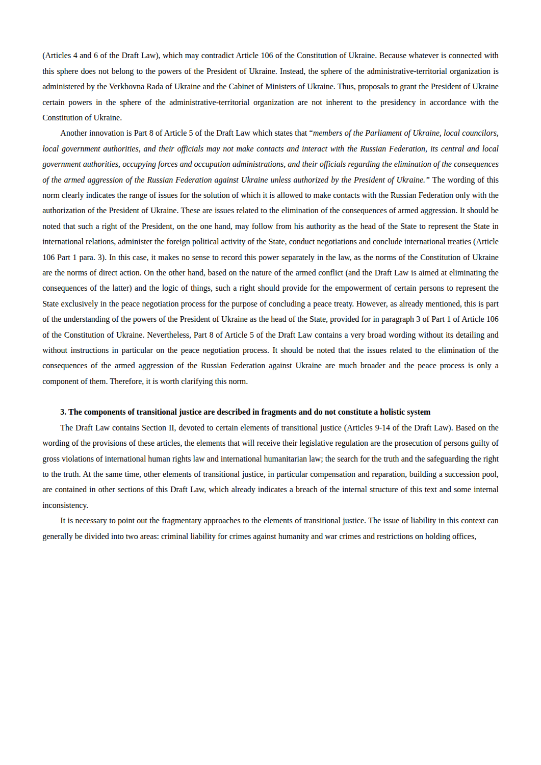(Articles 4 and 6 of the Draft Law), which may contradict Article 106 of the Constitution of Ukraine. Because whatever is connected with this sphere does not belong to the powers of the President of Ukraine. Instead, the sphere of the administrative-territorial organization is administered by the Verkhovna Rada of Ukraine and the Cabinet of Ministers of Ukraine. Thus, proposals to grant the President of Ukraine certain powers in the sphere of the administrative-territorial organization are not inherent to the presidency in accordance with the Constitution of Ukraine.
Another innovation is Part 8 of Article 5 of the Draft Law which states that “members of the Parliament of Ukraine, local councilors, local government authorities, and their officials may not make contacts and interact with the Russian Federation, its central and local government authorities, occupying forces and occupation administrations, and their officials regarding the elimination of the consequences of the armed aggression of the Russian Federation against Ukraine unless authorized by the President of Ukraine.” The wording of this norm clearly indicates the range of issues for the solution of which it is allowed to make contacts with the Russian Federation only with the authorization of the President of Ukraine. These are issues related to the elimination of the consequences of armed aggression. It should be noted that such a right of the President, on the one hand, may follow from his authority as the head of the State to represent the State in international relations, administer the foreign political activity of the State, conduct negotiations and conclude international treaties (Article 106 Part 1 para. 3). In this case, it makes no sense to record this power separately in the law, as the norms of the Constitution of Ukraine are the norms of direct action. On the other hand, based on the nature of the armed conflict (and the Draft Law is aimed at eliminating the consequences of the latter) and the logic of things, such a right should provide for the empowerment of certain persons to represent the State exclusively in the peace negotiation process for the purpose of concluding a peace treaty. However, as already mentioned, this is part of the understanding of the powers of the President of Ukraine as the head of the State, provided for in paragraph 3 of Part 1 of Article 106 of the Constitution of Ukraine. Nevertheless, Part 8 of Article 5 of the Draft Law contains a very broad wording without its detailing and without instructions in particular on the peace negotiation process. It should be noted that the issues related to the elimination of the consequences of the armed aggression of the Russian Federation against Ukraine are much broader and the peace process is only a component of them. Therefore, it is worth clarifying this norm.
3. The components of transitional justice are described in fragments and do not constitute a holistic system
The Draft Law contains Section II, devoted to certain elements of transitional justice (Articles 9-14 of the Draft Law). Based on the wording of the provisions of these articles, the elements that will receive their legislative regulation are the prosecution of persons guilty of gross violations of international human rights law and international humanitarian law; the search for the truth and the safeguarding the right to the truth. At the same time, other elements of transitional justice, in particular compensation and reparation, building a succession pool, are contained in other sections of this Draft Law, which already indicates a breach of the internal structure of this text and some internal inconsistency.
It is necessary to point out the fragmentary approaches to the elements of transitional justice. The issue of liability in this context can generally be divided into two areas: criminal liability for crimes against humanity and war crimes and restrictions on holding offices,